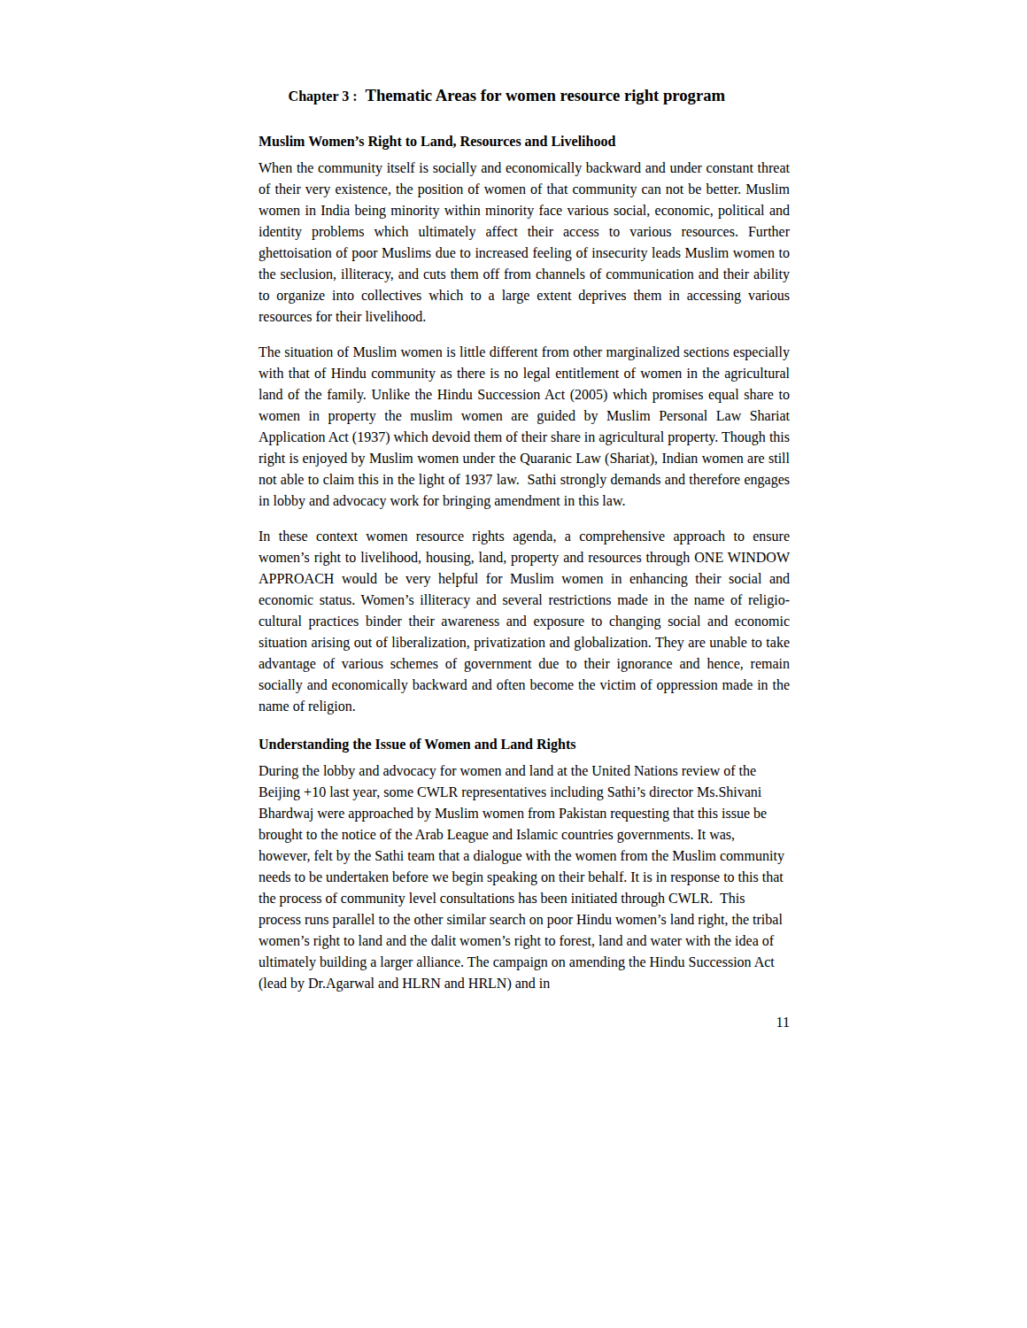Chapter 3 : Thematic Areas for women resource right program
Muslim Women’s Right to Land, Resources and Livelihood
When the community itself is socially and economically backward and under constant threat of their very existence, the position of women of that community can not be better. Muslim women in India being minority within minority face various social, economic, political and identity problems which ultimately affect their access to various resources. Further ghettoisation of poor Muslims due to increased feeling of insecurity leads Muslim women to the seclusion, illiteracy, and cuts them off from channels of communication and their ability to organize into collectives which to a large extent deprives them in accessing various resources for their livelihood.
The situation of Muslim women is little different from other marginalized sections especially with that of Hindu community as there is no legal entitlement of women in the agricultural land of the family. Unlike the Hindu Succession Act (2005) which promises equal share to women in property the muslim women are guided by Muslim Personal Law Shariat Application Act (1937) which devoid them of their share in agricultural property. Though this right is enjoyed by Muslim women under the Quaranic Law (Shariat), Indian women are still not able to claim this in the light of 1937 law. Sathi strongly demands and therefore engages in lobby and advocacy work for bringing amendment in this law.
In these context women resource rights agenda, a comprehensive approach to ensure women’s right to livelihood, housing, land, property and resources through ONE WINDOW APPROACH would be very helpful for Muslim women in enhancing their social and economic status. Women’s illiteracy and several restrictions made in the name of religio-cultural practices binder their awareness and exposure to changing social and economic situation arising out of liberalization, privatization and globalization. They are unable to take advantage of various schemes of government due to their ignorance and hence, remain socially and economically backward and often become the victim of oppression made in the name of religion.
Understanding the Issue of Women and Land Rights
During the lobby and advocacy for women and land at the United Nations review of the Beijing +10 last year, some CWLR representatives including Sathi’s director Ms.Shivani Bhardwaj were approached by Muslim women from Pakistan requesting that this issue be brought to the notice of the Arab League and Islamic countries governments. It was, however, felt by the Sathi team that a dialogue with the women from the Muslim community needs to be undertaken before we begin speaking on their behalf. It is in response to this that the process of community level consultations has been initiated through CWLR. This process runs parallel to the other similar search on poor Hindu women’s land right, the tribal women’s right to land and the dalit women’s right to forest, land and water with the idea of ultimately building a larger alliance. The campaign on amending the Hindu Succession Act (lead by Dr.Agarwal and HLRN and HRLN) and in
11